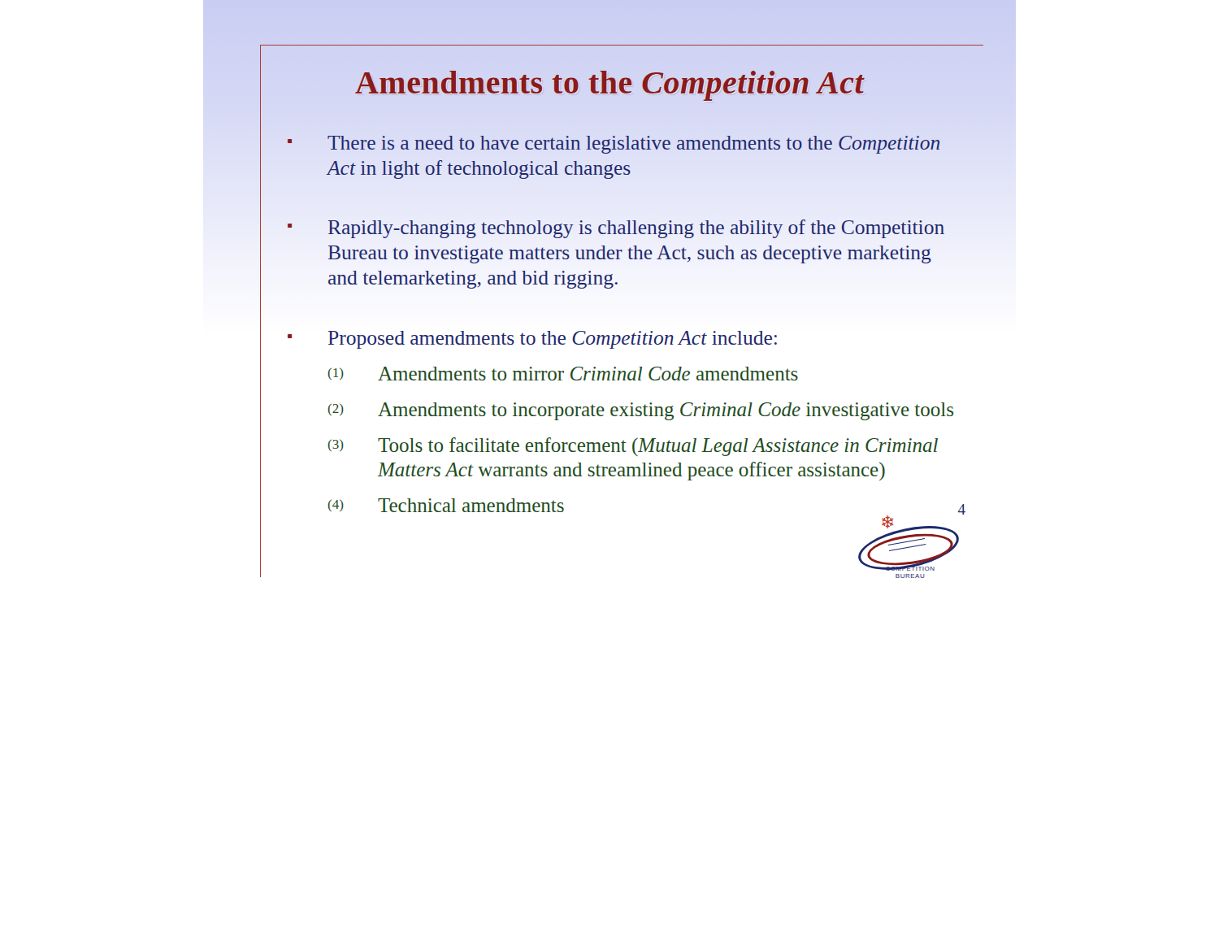Amendments to the Competition Act
There is a need to have certain legislative amendments to the Competition Act in light of technological changes
Rapidly-changing technology is challenging the ability of the Competition Bureau to investigate matters under the Act, such as deceptive marketing and telemarketing, and bid rigging.
Proposed amendments to the Competition Act include:
Amendments to mirror Criminal Code amendments
Amendments to incorporate existing Criminal Code investigative tools
Tools to facilitate enforcement (Mutual Legal Assistance in Criminal Matters Act warrants and streamlined peace officer assistance)
Technical amendments
4
❄
COMPETITION
BUREAU